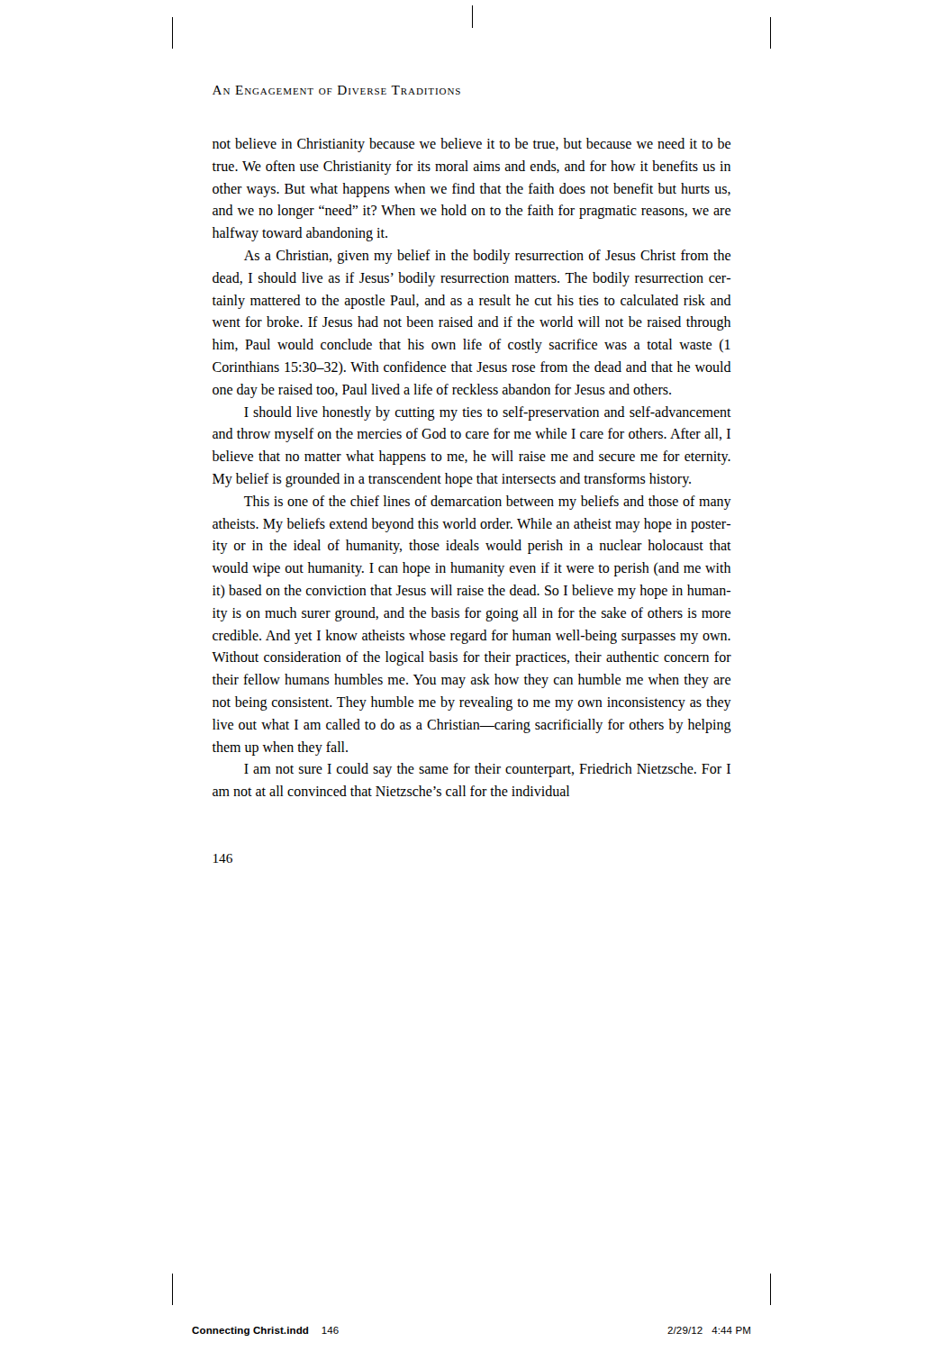An Engagement of Diverse Traditions
not believe in Christianity because we believe it to be true, but because we need it to be true. We often use Christianity for its moral aims and ends, and for how it benefits us in other ways. But what happens when we find that the faith does not benefit but hurts us, and we no longer “need” it? When we hold on to the faith for pragmatic reasons, we are halfway toward abandoning it.
As a Christian, given my belief in the bodily resurrection of Jesus Christ from the dead, I should live as if Jesus’ bodily resurrection matters. The bodily resurrection certainly mattered to the apostle Paul, and as a result he cut his ties to calculated risk and went for broke. If Jesus had not been raised and if the world will not be raised through him, Paul would conclude that his own life of costly sacrifice was a total waste (1 Corinthians 15:30–32). With confidence that Jesus rose from the dead and that he would one day be raised too, Paul lived a life of reckless abandon for Jesus and others.
I should live honestly by cutting my ties to self-preservation and self-advancement and throw myself on the mercies of God to care for me while I care for others. After all, I believe that no matter what happens to me, he will raise me and secure me for eternity. My belief is grounded in a transcendent hope that intersects and transforms history.
This is one of the chief lines of demarcation between my beliefs and those of many atheists. My beliefs extend beyond this world order. While an atheist may hope in posterity or in the ideal of humanity, those ideals would perish in a nuclear holocaust that would wipe out humanity. I can hope in humanity even if it were to perish (and me with it) based on the conviction that Jesus will raise the dead. So I believe my hope in humanity is on much surer ground, and the basis for going all in for the sake of others is more credible. And yet I know atheists whose regard for human well-being surpasses my own. Without consideration of the logical basis for their practices, their authentic concern for their fellow humans humbles me. You may ask how they can humble me when they are not being consistent. They humble me by revealing to me my own inconsistency as they live out what I am called to do as a Christian—caring sacrificially for others by helping them up when they fall.
I am not sure I could say the same for their counterpart, Friedrich Nietzsche. For I am not at all convinced that Nietzsche’s call for the individual
146
Connecting Christ.indd146 2/29/12 4:44 PM